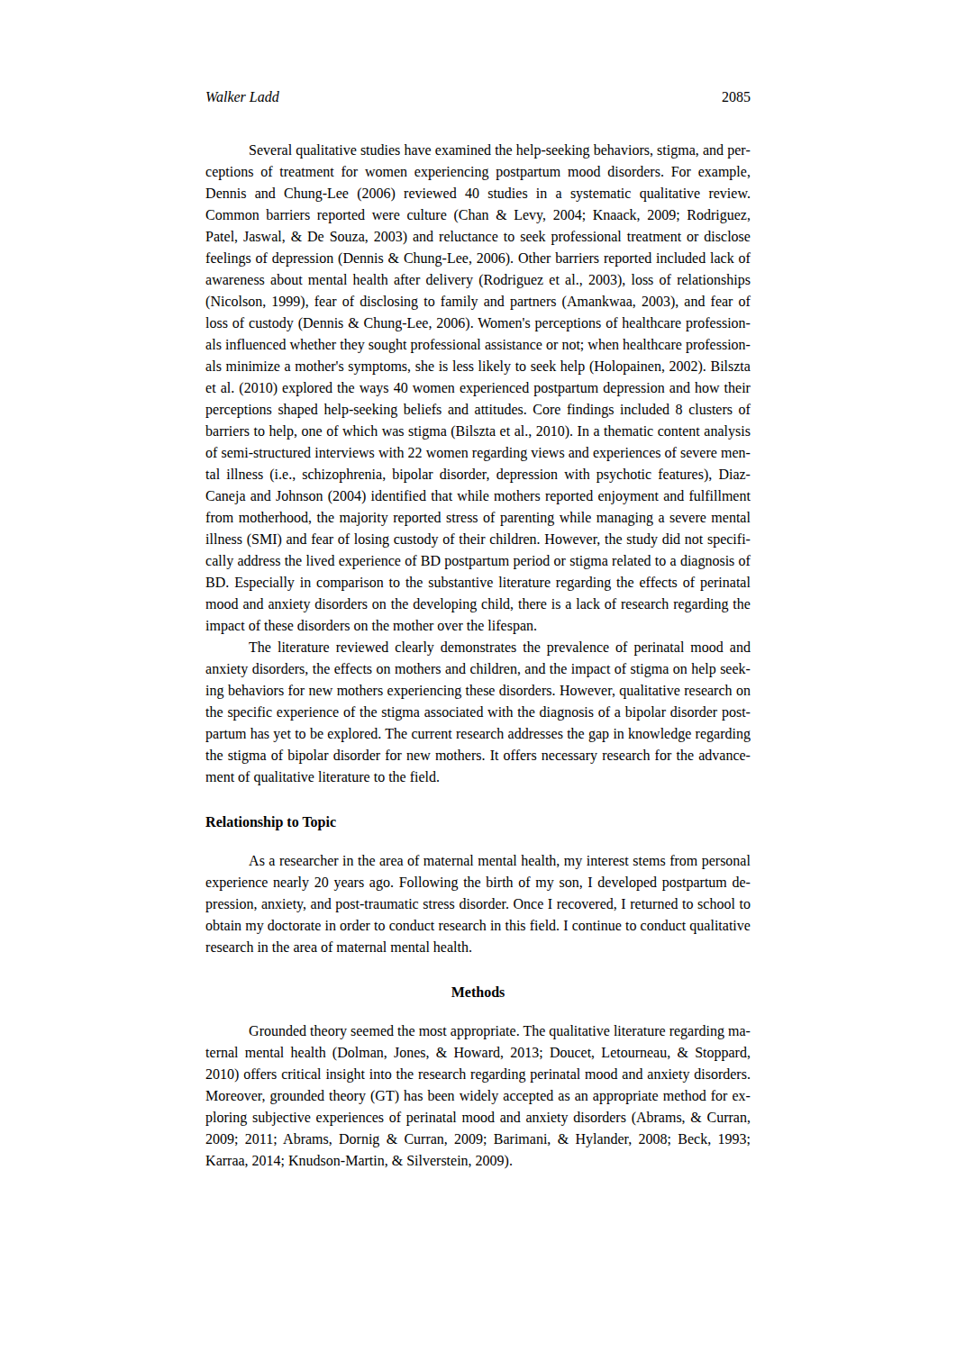Walker Ladd 2085
Several qualitative studies have examined the help-seeking behaviors, stigma, and perceptions of treatment for women experiencing postpartum mood disorders. For example, Dennis and Chung-Lee (2006) reviewed 40 studies in a systematic qualitative review. Common barriers reported were culture (Chan & Levy, 2004; Knaack, 2009; Rodriguez, Patel, Jaswal, & De Souza, 2003) and reluctance to seek professional treatment or disclose feelings of depression (Dennis & Chung-Lee, 2006). Other barriers reported included lack of awareness about mental health after delivery (Rodriguez et al., 2003), loss of relationships (Nicolson, 1999), fear of disclosing to family and partners (Amankwaa, 2003), and fear of loss of custody (Dennis & Chung-Lee, 2006). Women's perceptions of healthcare professionals influenced whether they sought professional assistance or not; when healthcare professionals minimize a mother's symptoms, she is less likely to seek help (Holopainen, 2002). Bilszta et al. (2010) explored the ways 40 women experienced postpartum depression and how their perceptions shaped help-seeking beliefs and attitudes. Core findings included 8 clusters of barriers to help, one of which was stigma (Bilszta et al., 2010). In a thematic content analysis of semi-structured interviews with 22 women regarding views and experiences of severe mental illness (i.e., schizophrenia, bipolar disorder, depression with psychotic features), Diaz-Caneja and Johnson (2004) identified that while mothers reported enjoyment and fulfillment from motherhood, the majority reported stress of parenting while managing a severe mental illness (SMI) and fear of losing custody of their children. However, the study did not specifically address the lived experience of BD postpartum period or stigma related to a diagnosis of BD. Especially in comparison to the substantive literature regarding the effects of perinatal mood and anxiety disorders on the developing child, there is a lack of research regarding the impact of these disorders on the mother over the lifespan.
The literature reviewed clearly demonstrates the prevalence of perinatal mood and anxiety disorders, the effects on mothers and children, and the impact of stigma on help seeking behaviors for new mothers experiencing these disorders. However, qualitative research on the specific experience of the stigma associated with the diagnosis of a bipolar disorder postpartum has yet to be explored. The current research addresses the gap in knowledge regarding the stigma of bipolar disorder for new mothers. It offers necessary research for the advancement of qualitative literature to the field.
Relationship to Topic
As a researcher in the area of maternal mental health, my interest stems from personal experience nearly 20 years ago. Following the birth of my son, I developed postpartum depression, anxiety, and post-traumatic stress disorder. Once I recovered, I returned to school to obtain my doctorate in order to conduct research in this field. I continue to conduct qualitative research in the area of maternal mental health.
Methods
Grounded theory seemed the most appropriate. The qualitative literature regarding maternal mental health (Dolman, Jones, & Howard, 2013; Doucet, Letourneau, & Stoppard, 2010) offers critical insight into the research regarding perinatal mood and anxiety disorders. Moreover, grounded theory (GT) has been widely accepted as an appropriate method for exploring subjective experiences of perinatal mood and anxiety disorders (Abrams, & Curran, 2009; 2011; Abrams, Dornig & Curran, 2009; Barimani, & Hylander, 2008; Beck, 1993; Karraa, 2014; Knudson-Martin, & Silverstein, 2009).